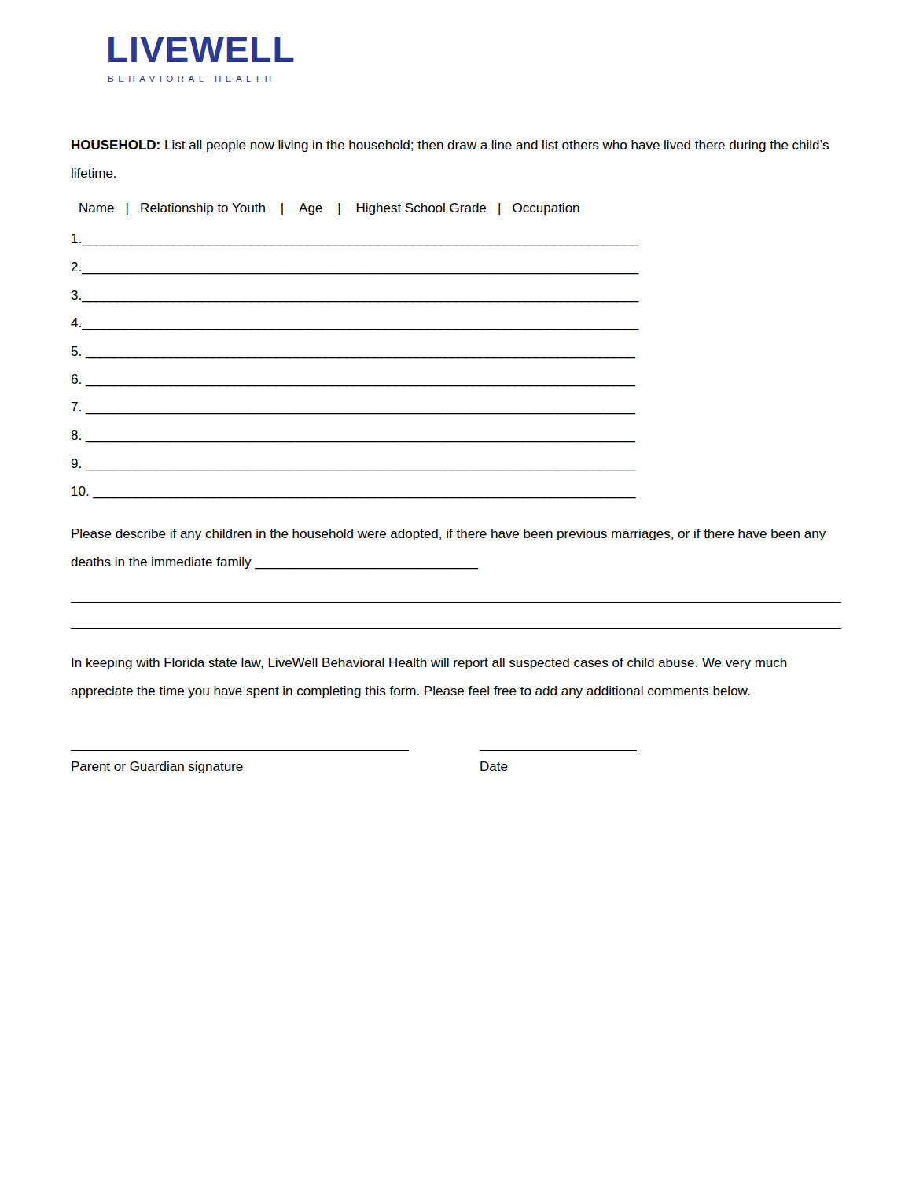LIVEWELL
BEHAVIORAL HEALTH
HOUSEHOLD: List all people now living in the household; then draw a line and list others who have lived there during the child’s lifetime.
Name | Relationship to Youth | Age | Highest School Grade | Occupation
1._______________________________________________________________________________
2._______________________________________________________________________________
3._______________________________________________________________________________
4._______________________________________________________________________________
5. ______________________________________________________________________________
6. ______________________________________________________________________________
7. ______________________________________________________________________________
8. ______________________________________________________________________________
9. ______________________________________________________________________________
10. _____________________________________________________________________________
Please describe if any children in the household were adopted, if there have been previous marriages, or if there have been any deaths in the immediate family ______________________________
In keeping with Florida state law, LiveWell Behavioral Health will report all suspected cases of child abuse. We very much appreciate the time you have spent in completing this form. Please feel free to add any additional comments below.
Parent or Guardian signature
Date